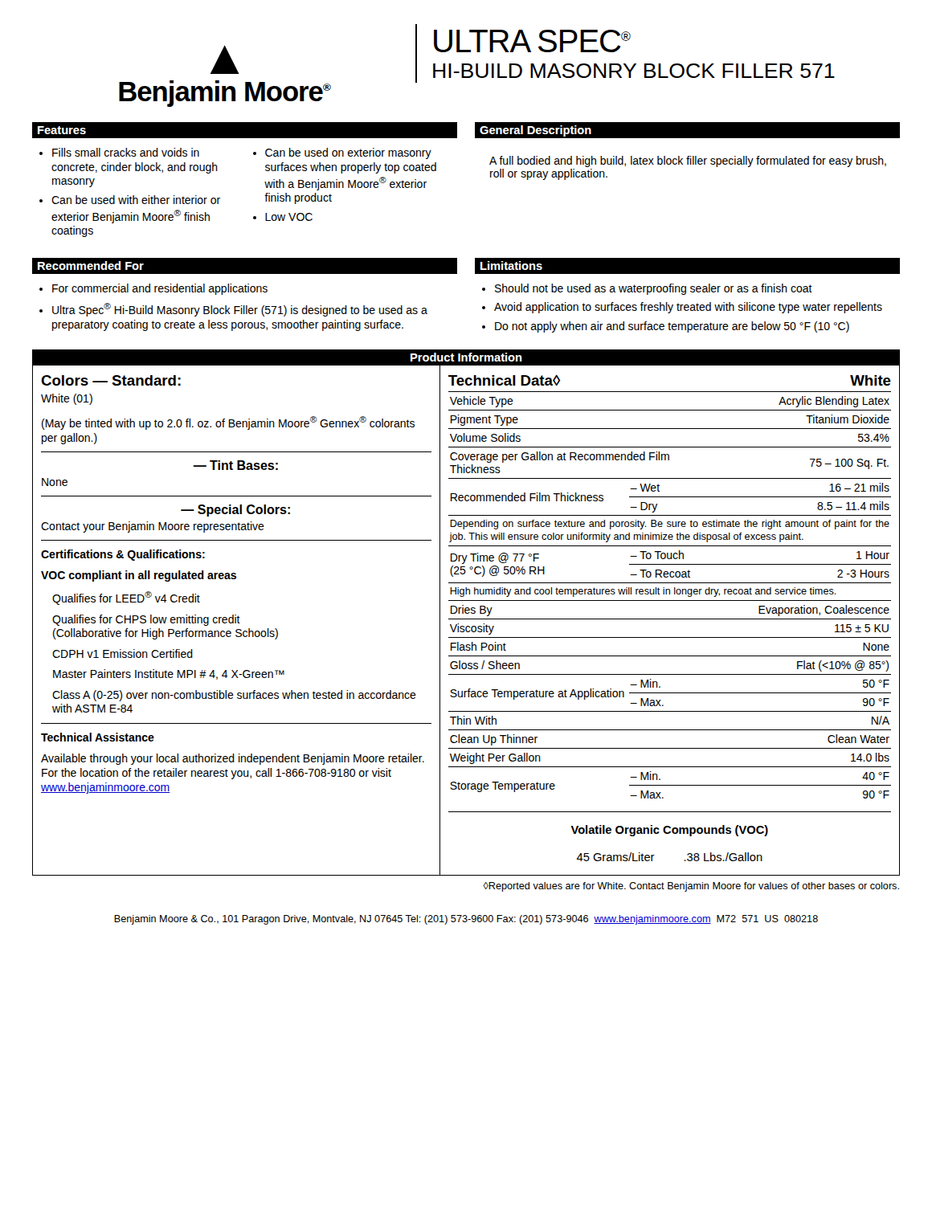▲
Benjamin Moore®
ULTRA SPEC®
HI-BUILD MASONRY BLOCK FILLER 571
Features
Fills small cracks and voids in concrete, cinder block, and rough masonry
Can be used with either interior or exterior Benjamin Moore® finish coatings
Can be used on exterior masonry surfaces when properly top coated with a Benjamin Moore® exterior finish product
Low VOC
General Description
A full bodied and high build, latex block filler specially formulated for easy brush, roll or spray application.
Recommended For
For commercial and residential applications
Ultra Spec® Hi-Build Masonry Block Filler (571) is designed to be used as a preparatory coating to create a less porous, smoother painting surface.
Limitations
Should not be used as a waterproofing sealer or as a finish coat
Avoid application to surfaces freshly treated with silicone type water repellents
Do not apply when air and surface temperature are below 50 °F (10 °C)
Product Information
Colors — Standard:
White (01)
(May be tinted with up to 2.0 fl. oz. of Benjamin Moore® Gennex® colorants per gallon.)
— Tint Bases:
None
— Special Colors:
Contact your Benjamin Moore representative
Certifications & Qualifications:
VOC compliant in all regulated areas
Qualifies for LEED® v4 Credit
Qualifies for CHPS low emitting credit
(Collaborative for High Performance Schools)
CDPH v1 Emission Certified
Master Painters Institute MPI # 4, 4 X-Green™
Class A (0-25) over non-combustible surfaces when tested in accordance with ASTM E-84
Technical Assistance
Available through your local authorized independent Benjamin Moore retailer. For the location of the retailer nearest you, call 1-866-708-9180 or visit www.benjaminmoore.com
Technical Data◊ White
| Vehicle Type | Acrylic Blending Latex |
| Pigment Type | Titanium Dioxide |
| Volume Solids | 53.4% |
| Coverage per Gallon at Recommended Film Thickness | 75 – 100 Sq. Ft. |
| Recommended Film Thickness | – Wet | 16 – 21 mils |
| – Dry | 8.5 – 11.4 mils |
| Depending on surface texture and porosity. Be sure to estimate the right amount of paint for the job. This will ensure color uniformity and minimize the disposal of excess paint. |
| Dry Time @ 77 °F (25 °C) @ 50% RH | – To Touch | 1 Hour |
| – To Recoat | 2 -3 Hours |
| High humidity and cool temperatures will result in longer dry, recoat and service times. |
| Dries By | Evaporation, Coalescence |
| Viscosity | 115 ± 5 KU |
| Flash Point | None |
| Gloss / Sheen | Flat (<10% @ 85°) |
| Surface Temperature at Application | – Min. | 50 °F |
| – Max. | 90 °F |
| Thin With | N/A |
| Clean Up Thinner | Clean Water |
| Weight Per Gallon | 14.0 lbs |
| Storage Temperature | – Min. | 40 °F |
| – Max. | 90 °F |
Volatile Organic Compounds (VOC)
45 Grams/Liter.38 Lbs./Gallon
◊Reported values are for White. Contact Benjamin Moore for values of other bases or colors.
Benjamin Moore & Co., 101 Paragon Drive, Montvale, NJ 07645 Tel: (201) 573-9600 Fax: (201) 573-9046 www.benjaminmoore.com M72 571 US 080218